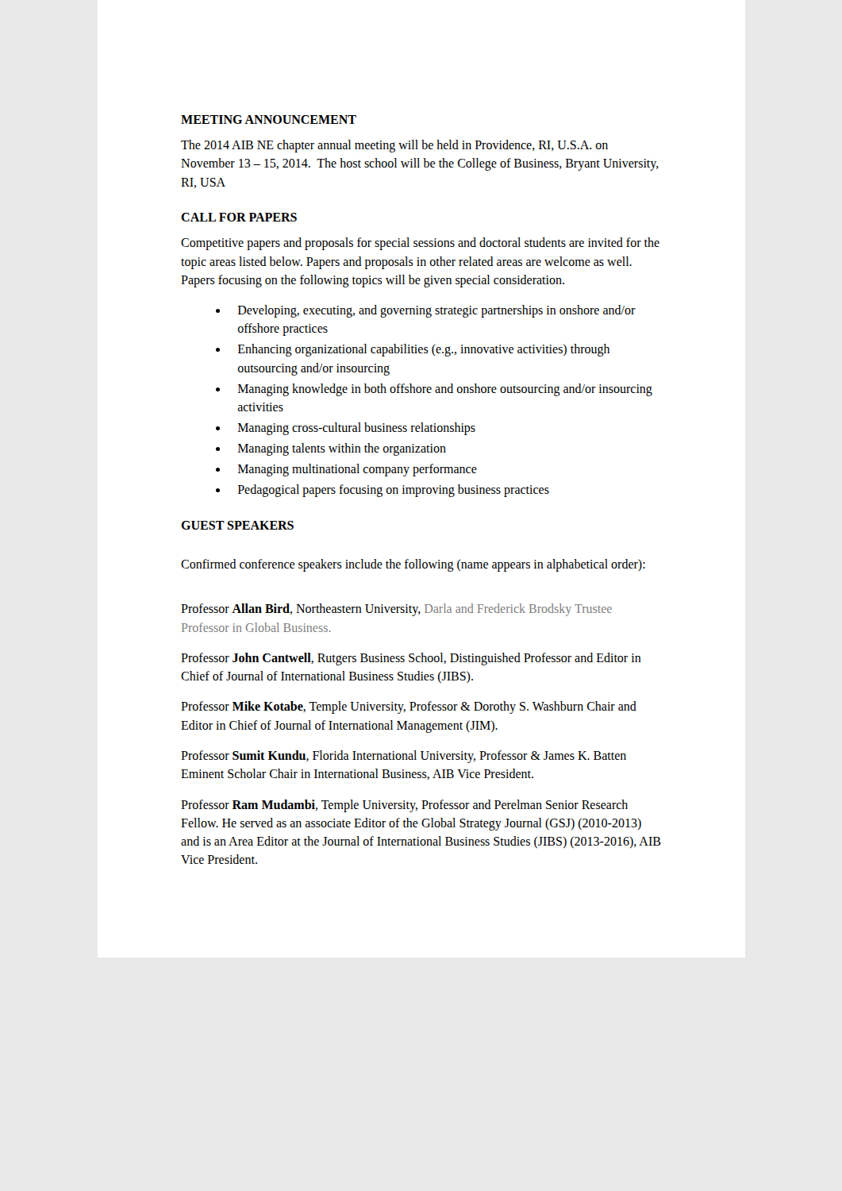MEETING ANNOUNCEMENT
The 2014 AIB NE chapter annual meeting will be held in Providence, RI, U.S.A. on November 13 – 15, 2014. The host school will be the College of Business, Bryant University, RI, USA
CALL FOR PAPERS
Competitive papers and proposals for special sessions and doctoral students are invited for the topic areas listed below. Papers and proposals in other related areas are welcome as well. Papers focusing on the following topics will be given special consideration.
Developing, executing, and governing strategic partnerships in onshore and/or offshore practices
Enhancing organizational capabilities (e.g., innovative activities) through outsourcing and/or insourcing
Managing knowledge in both offshore and onshore outsourcing and/or insourcing activities
Managing cross-cultural business relationships
Managing talents within the organization
Managing multinational company performance
Pedagogical papers focusing on improving business practices
GUEST SPEAKERS
Confirmed conference speakers include the following (name appears in alphabetical order):
Professor Allan Bird, Northeastern University, Darla and Frederick Brodsky Trustee Professor in Global Business.
Professor John Cantwell, Rutgers Business School, Distinguished Professor and Editor in Chief of Journal of International Business Studies (JIBS).
Professor Mike Kotabe, Temple University, Professor & Dorothy S. Washburn Chair and Editor in Chief of Journal of International Management (JIM).
Professor Sumit Kundu, Florida International University, Professor & James K. Batten Eminent Scholar Chair in International Business, AIB Vice President.
Professor Ram Mudambi, Temple University, Professor and Perelman Senior Research Fellow. He served as an associate Editor of the Global Strategy Journal (GSJ) (2010-2013) and is an Area Editor at the Journal of International Business Studies (JIBS) (2013-2016), AIB Vice President.